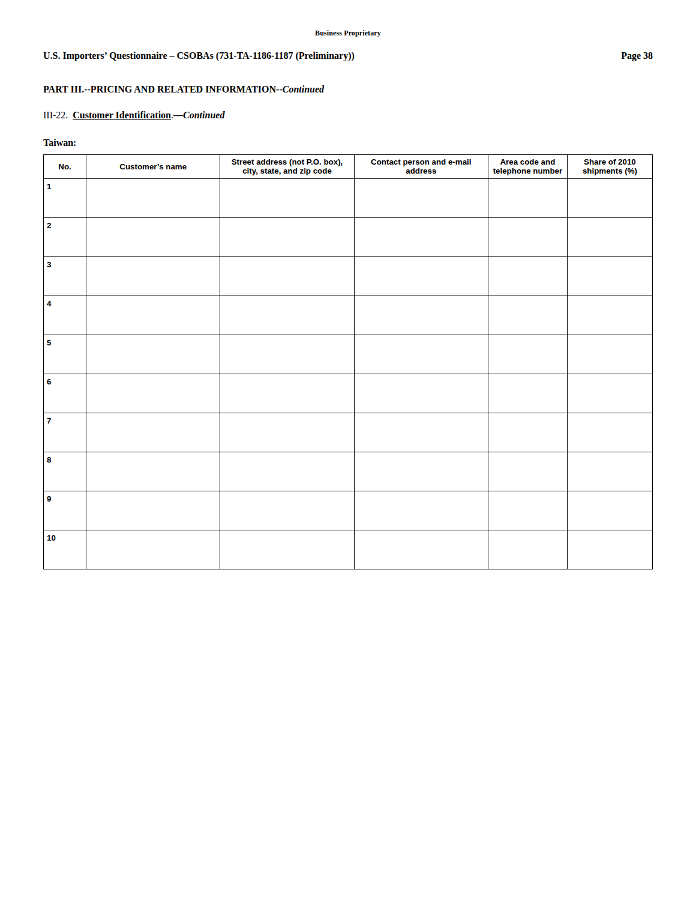Business Proprietary
U.S. Importers’ Questionnaire – CSOBAs (731-TA-1186-1187 (Preliminary)) Page 38
PART III.--PRICING AND RELATED INFORMATION--Continued
III-22. Customer Identification.—Continued
Taiwan:
| No. | Customer’s name | Street address (not P.O. box), city, state, and zip code | Contact person and e-mail address | Area code and telephone number | Share of 2010 shipments (%) |
| --- | --- | --- | --- | --- | --- |
| 1 | | | | | |
| 2 | | | | | |
| 3 | | | | | |
| 4 | | | | | |
| 5 | | | | | |
| 6 | | | | | |
| 7 | | | | | |
| 8 | | | | | |
| 9 | | | | | |
| 10 | | | | | |